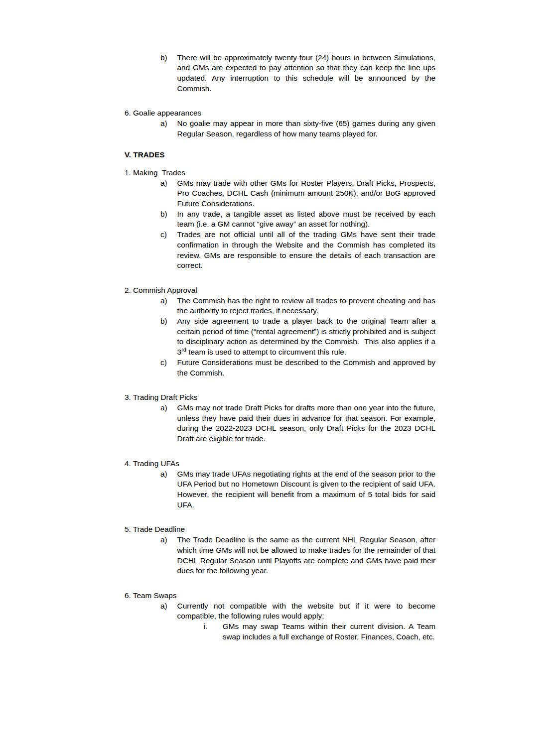b) There will be approximately twenty-four (24) hours in between Simulations, and GMs are expected to pay attention so that they can keep the line ups updated. Any interruption to this schedule will be announced by the Commish.
6. Goalie appearances
a) No goalie may appear in more than sixty-five (65) games during any given Regular Season, regardless of how many teams played for.
V. TRADES
1. Making Trades
a) GMs may trade with other GMs for Roster Players, Draft Picks, Prospects, Pro Coaches, DCHL Cash (minimum amount 250K), and/or BoG approved Future Considerations.
b) In any trade, a tangible asset as listed above must be received by each team (i.e. a GM cannot “give away” an asset for nothing).
c) Trades are not official until all of the trading GMs have sent their trade confirmation in through the Website and the Commish has completed its review. GMs are responsible to ensure the details of each transaction are correct.
2. Commish Approval
a) The Commish has the right to review all trades to prevent cheating and has the authority to reject trades, if necessary.
b) Any side agreement to trade a player back to the original Team after a certain period of time (“rental agreement”) is strictly prohibited and is subject to disciplinary action as determined by the Commish. This also applies if a 3rd team is used to attempt to circumvent this rule.
c) Future Considerations must be described to the Commish and approved by the Commish.
3. Trading Draft Picks
a) GMs may not trade Draft Picks for drafts more than one year into the future, unless they have paid their dues in advance for that season. For example, during the 2022-2023 DCHL season, only Draft Picks for the 2023 DCHL Draft are eligible for trade.
4. Trading UFAs
a) GMs may trade UFAs negotiating rights at the end of the season prior to the UFA Period but no Hometown Discount is given to the recipient of said UFA. However, the recipient will benefit from a maximum of 5 total bids for said UFA.
5. Trade Deadline
a) The Trade Deadline is the same as the current NHL Regular Season, after which time GMs will not be allowed to make trades for the remainder of that DCHL Regular Season until Playoffs are complete and GMs have paid their dues for the following year.
6. Team Swaps
a) Currently not compatible with the website but if it were to become compatible, the following rules would apply:
i. GMs may swap Teams within their current division. A Team swap includes a full exchange of Roster, Finances, Coach, etc.